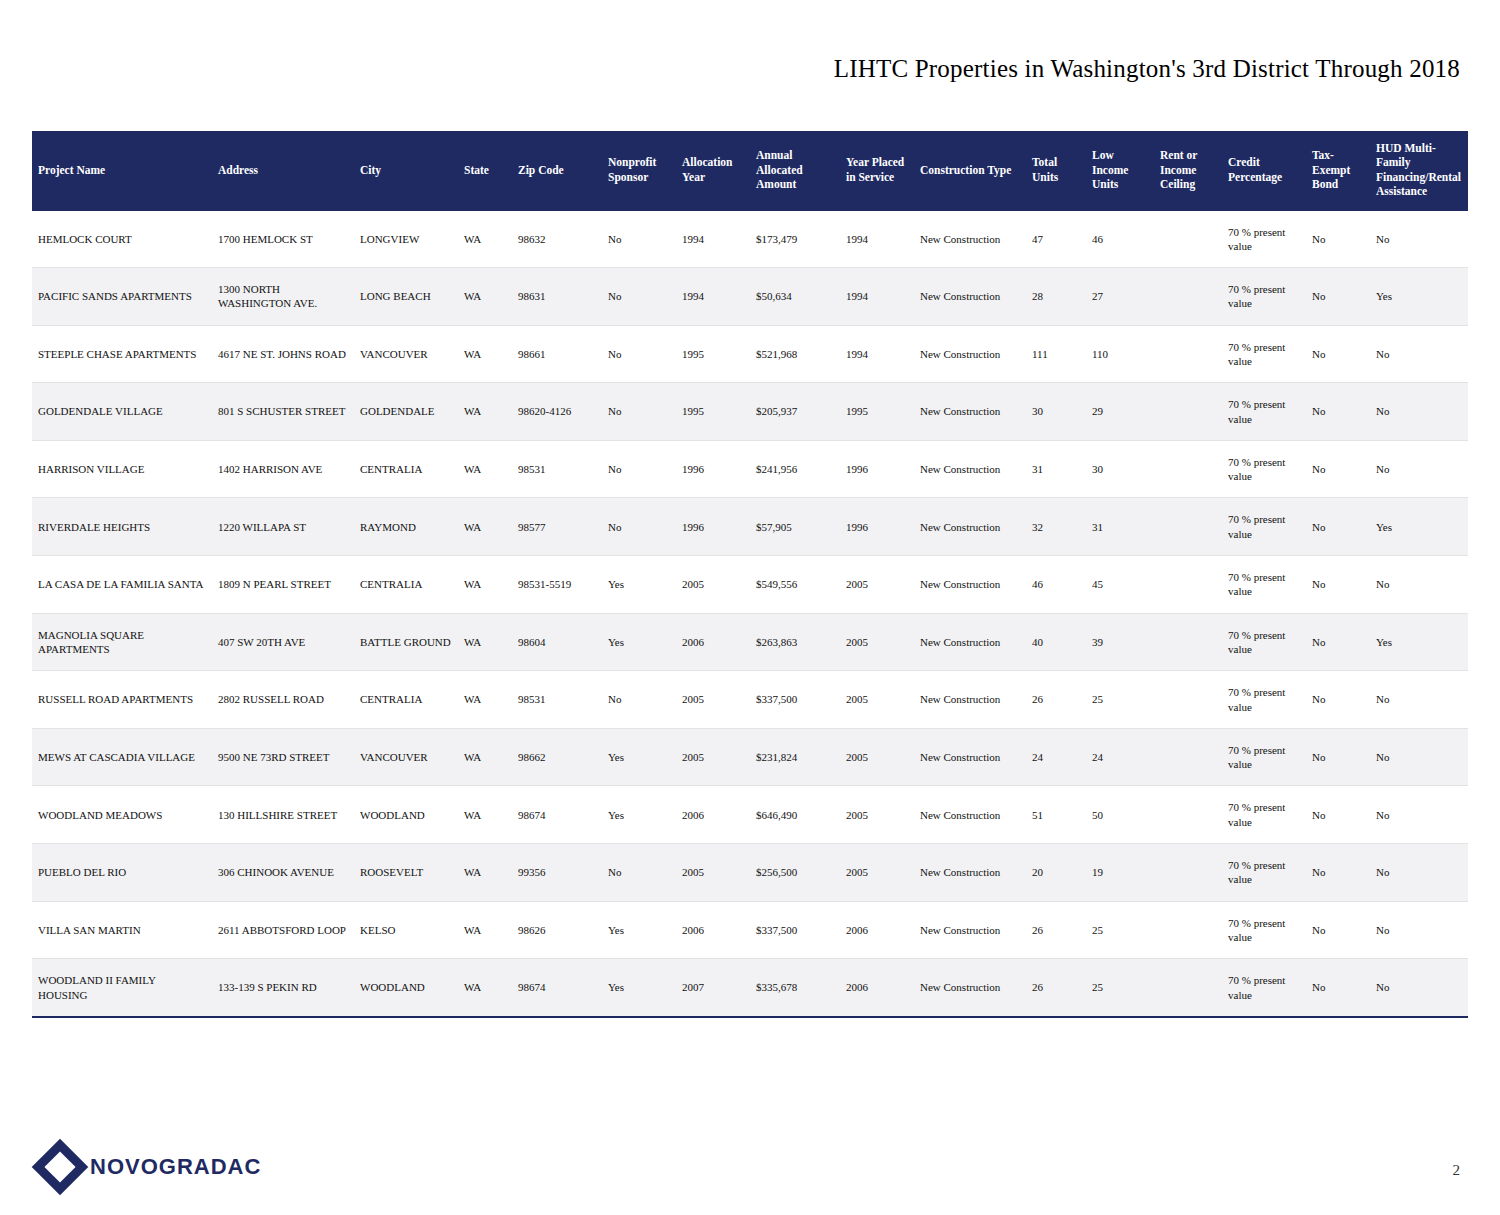LIHTC Properties in Washington's 3rd District Through 2018
| Project Name | Address | City | State | Zip Code | Nonprofit Sponsor | Allocation Year | Annual Allocated Amount | Year Placed in Service | Construction Type | Total Units | Low Income Units | Rent or Income Ceiling | Credit Percentage | Tax-Exempt Bond | HUD Multi-Family Financing/Rental Assistance |
| --- | --- | --- | --- | --- | --- | --- | --- | --- | --- | --- | --- | --- | --- | --- | --- |
| HEMLOCK COURT | 1700 HEMLOCK ST | LONGVIEW | WA | 98632 | No | 1994 | $173,479 | 1994 | New Construction | 47 | 46 | | 70 % present value | No | No |
| PACIFIC SANDS APARTMENTS | 1300 NORTH WASHINGTON AVE. | LONG BEACH | WA | 98631 | No | 1994 | $50,634 | 1994 | New Construction | 28 | 27 | | 70 % present value | No | Yes |
| STEEPLE CHASE APARTMENTS | 4617 NE ST. JOHNS ROAD | VANCOUVER | WA | 98661 | No | 1995 | $521,968 | 1994 | New Construction | 111 | 110 | | 70 % present value | No | No |
| GOLDENDALE VILLAGE | 801 S SCHUSTER STREET | GOLDENDALE | WA | 98620-4126 | No | 1995 | $205,937 | 1995 | New Construction | 30 | 29 | | 70 % present value | No | No |
| HARRISON VILLAGE | 1402 HARRISON AVE | CENTRALIA | WA | 98531 | No | 1996 | $241,956 | 1996 | New Construction | 31 | 30 | | 70 % present value | No | No |
| RIVERDALE HEIGHTS | 1220 WILLAPA ST | RAYMOND | WA | 98577 | No | 1996 | $57,905 | 1996 | New Construction | 32 | 31 | | 70 % present value | No | Yes |
| LA CASA DE LA FAMILIA SANTA | 1809 N PEARL STREET | CENTRALIA | WA | 98531-5519 | Yes | 2005 | $549,556 | 2005 | New Construction | 46 | 45 | | 70 % present value | No | No |
| MAGNOLIA SQUARE APARTMENTS | 407 SW 20TH AVE | BATTLE GROUND | WA | 98604 | Yes | 2006 | $263,863 | 2005 | New Construction | 40 | 39 | | 70 % present value | No | Yes |
| RUSSELL ROAD APARTMENTS | 2802 RUSSELL ROAD | CENTRALIA | WA | 98531 | No | 2005 | $337,500 | 2005 | New Construction | 26 | 25 | | 70 % present value | No | No |
| MEWS AT CASCADIA VILLAGE | 9500 NE 73RD STREET | VANCOUVER | WA | 98662 | Yes | 2005 | $231,824 | 2005 | New Construction | 24 | 24 | | 70 % present value | No | No |
| WOODLAND MEADOWS | 130 HILLSHIRE STREET | WOODLAND | WA | 98674 | Yes | 2006 | $646,490 | 2005 | New Construction | 51 | 50 | | 70 % present value | No | No |
| PUEBLO DEL RIO | 306 CHINOOK AVENUE | ROOSEVELT | WA | 99356 | No | 2005 | $256,500 | 2005 | New Construction | 20 | 19 | | 70 % present value | No | No |
| VILLA SAN MARTIN | 2611 ABBOTSFORD LOOP | KELSO | WA | 98626 | Yes | 2006 | $337,500 | 2006 | New Construction | 26 | 25 | | 70 % present value | No | No |
| WOODLAND II FAMILY HOUSING | 133-139 S PEKIN RD | WOODLAND | WA | 98674 | Yes | 2007 | $335,678 | 2006 | New Construction | 26 | 25 | | 70 % present value | No | No |
NOVOGRADAC
2